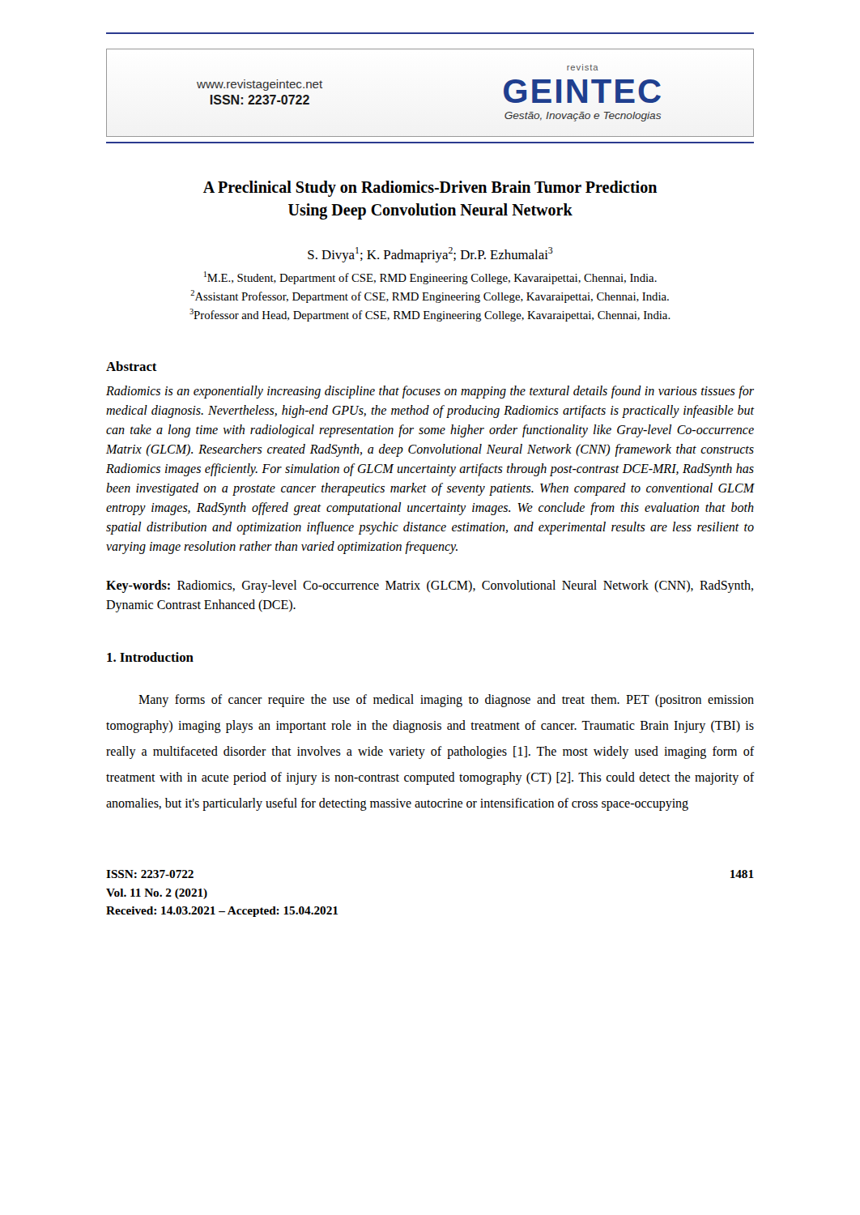www.revistageintec.net
ISSN: 2237-0722
revista
GEINTEC
Gestão, Inovação e Tecnologias
A Preclinical Study on Radiomics-Driven Brain Tumor Prediction
Using Deep Convolution Neural Network
S. Divya1; K. Padmapriya2; Dr.P. Ezhumalai3
1M.E., Student, Department of CSE, RMD Engineering College, Kavaraipettai, Chennai, India.
2Assistant Professor, Department of CSE, RMD Engineering College, Kavaraipettai, Chennai, India.
3Professor and Head, Department of CSE, RMD Engineering College, Kavaraipettai, Chennai, India.
Abstract
Radiomics is an exponentially increasing discipline that focuses on mapping the textural details found in various tissues for medical diagnosis. Nevertheless, high-end GPUs, the method of producing Radiomics artifacts is practically infeasible but can take a long time with radiological representation for some higher order functionality like Gray-level Co-occurrence Matrix (GLCM). Researchers created RadSynth, a deep Convolutional Neural Network (CNN) framework that constructs Radiomics images efficiently. For simulation of GLCM uncertainty artifacts through post-contrast DCE-MRI, RadSynth has been investigated on a prostate cancer therapeutics market of seventy patients. When compared to conventional GLCM entropy images, RadSynth offered great computational uncertainty images. We conclude from this evaluation that both spatial distribution and optimization influence psychic distance estimation, and experimental results are less resilient to varying image resolution rather than varied optimization frequency.
Key-words: Radiomics, Gray-level Co-occurrence Matrix (GLCM), Convolutional Neural Network (CNN), RadSynth, Dynamic Contrast Enhanced (DCE).
1. Introduction
Many forms of cancer require the use of medical imaging to diagnose and treat them. PET (positron emission tomography) imaging plays an important role in the diagnosis and treatment of cancer. Traumatic Brain Injury (TBI) is really a multifaceted disorder that involves a wide variety of pathologies [1]. The most widely used imaging form of treatment with in acute period of injury is non-contrast computed tomography (CT) [2]. This could detect the majority of anomalies, but it's particularly useful for detecting massive autocrine or intensification of cross space-occupying
ISSN: 2237-0722
Vol. 11 No. 2 (2021)
Received: 14.03.2021 – Accepted: 15.04.2021
1481